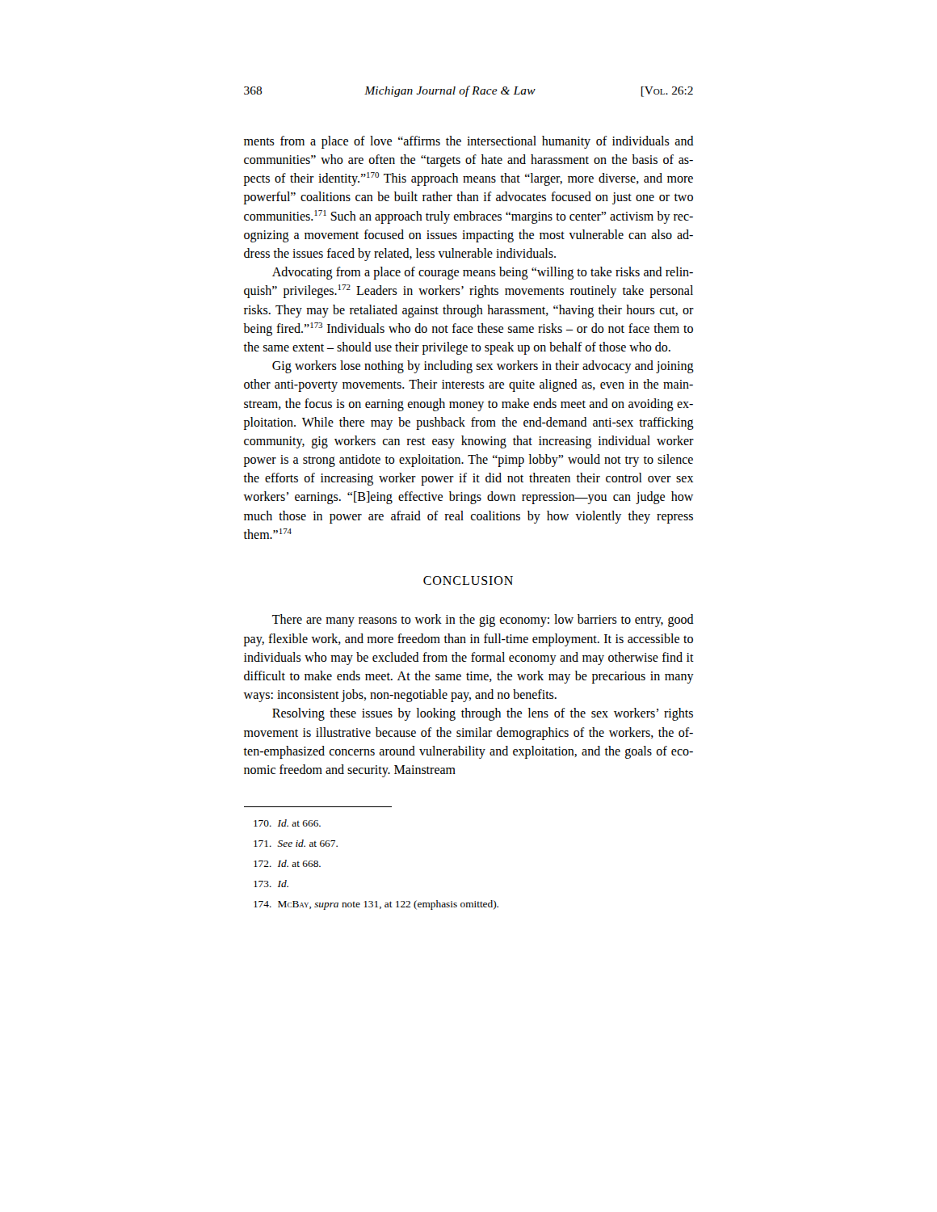368 Michigan Journal of Race & Law [Vol. 26:2
ments from a place of love “affirms the intersectional humanity of individuals and communities” who are often the “targets of hate and harassment on the basis of aspects of their identity.”170 This approach means that “larger, more diverse, and more powerful” coalitions can be built rather than if advocates focused on just one or two communities.171 Such an approach truly embraces “margins to center” activism by recognizing a movement focused on issues impacting the most vulnerable can also address the issues faced by related, less vulnerable individuals.
Advocating from a place of courage means being “willing to take risks and relinquish” privileges.172 Leaders in workers’ rights movements routinely take personal risks. They may be retaliated against through harassment, “having their hours cut, or being fired.”173 Individuals who do not face these same risks – or do not face them to the same extent – should use their privilege to speak up on behalf of those who do.
Gig workers lose nothing by including sex workers in their advocacy and joining other anti-poverty movements. Their interests are quite aligned as, even in the mainstream, the focus is on earning enough money to make ends meet and on avoiding exploitation. While there may be pushback from the end-demand anti-sex trafficking community, gig workers can rest easy knowing that increasing individual worker power is a strong antidote to exploitation. The “pimp lobby” would not try to silence the efforts of increasing worker power if it did not threaten their control over sex workers’ earnings. “[B]eing effective brings down repression—you can judge how much those in power are afraid of real coalitions by how violently they repress them.”174
CONCLUSION
There are many reasons to work in the gig economy: low barriers to entry, good pay, flexible work, and more freedom than in full-time employment. It is accessible to individuals who may be excluded from the formal economy and may otherwise find it difficult to make ends meet. At the same time, the work may be precarious in many ways: inconsistent jobs, non-negotiable pay, and no benefits.
Resolving these issues by looking through the lens of the sex workers’ rights movement is illustrative because of the similar demographics of the workers, the often-emphasized concerns around vulnerability and exploitation, and the goals of economic freedom and security. Mainstream
170. Id. at 666.
171. See id. at 667.
172. Id. at 668.
173. Id.
174. McBay, supra note 131, at 122 (emphasis omitted).